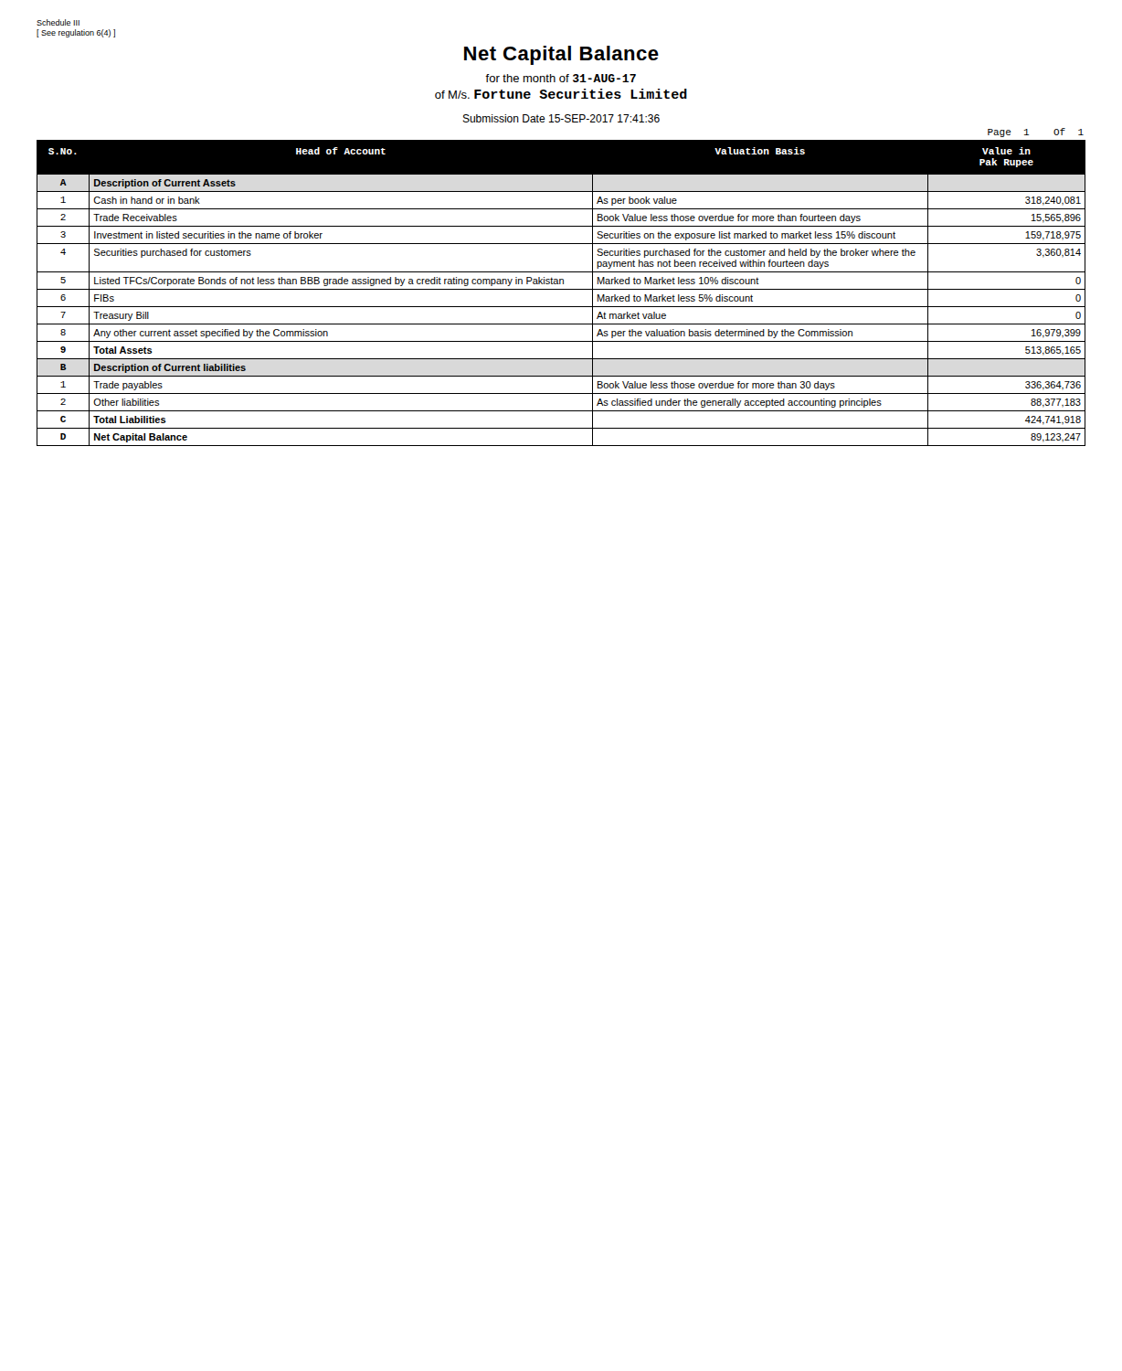Schedule III
[ See regulation 6(4) ]
Net Capital Balance
for the month of 31-AUG-17
of M/s. Fortune Securities Limited
Submission Date 15-SEP-2017 17:41:36
Page 1 Of 1
| S.No. | Head of Account | Valuation Basis | Value in Pak Rupee |
| --- | --- | --- | --- |
| A | Description of Current Assets | | |
| 1 | Cash in hand or in bank | As per book value | 318,240,081 |
| 2 | Trade Receivables | Book Value less those overdue for more than fourteen days | 15,565,896 |
| 3 | Investment in listed securities in the name of broker | Securities on the exposure list marked to market less 15% discount | 159,718,975 |
| 4 | Securities purchased for customers | Securities purchased for the customer and held by the broker where the payment has not been received within fourteen days | 3,360,814 |
| 5 | Listed TFCs/Corporate Bonds of not less than BBB grade assigned by a credit rating company in Pakistan | Marked to Market less 10% discount | 0 |
| 6 | FIBs | Marked to Market less 5% discount | 0 |
| 7 | Treasury Bill | At market value | 0 |
| 8 | Any other current asset specified by the Commission | As per the valuation basis determined by the Commission | 16,979,399 |
| 9 | Total Assets | | 513,865,165 |
| B | Description of Current liabilities | | |
| 1 | Trade payables | Book Value less those overdue for more than 30 days | 336,364,736 |
| 2 | Other liabilities | As classified under the generally accepted accounting principles | 88,377,183 |
| C | Total Liabilities | | 424,741,918 |
| D | Net Capital Balance | | 89,123,247 |